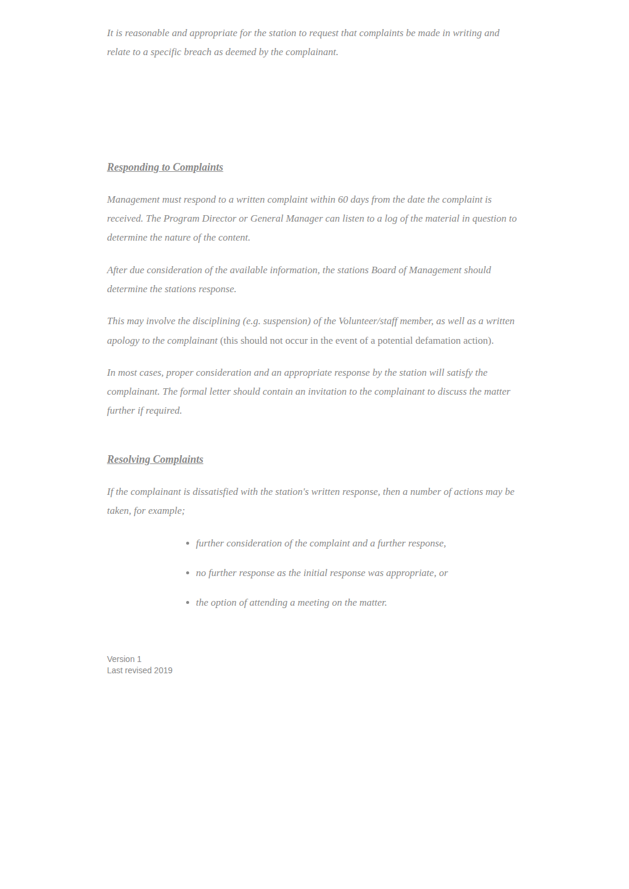It is reasonable and appropriate for the station to request that complaints be made in writing and relate to a specific breach as deemed by the complainant.
Responding to Complaints
Management must respond to a written complaint within 60 days from the date the complaint is received. The Program Director or General Manager can listen to a log of the material in question to determine the nature of the content.
After due consideration of the available information, the stations Board of Management should determine the stations response.
This may involve the disciplining (e.g. suspension) of the Volunteer/staff member, as well as a written apology to the complainant (this should not occur in the event of a potential defamation action).
In most cases, proper consideration and an appropriate response by the station will satisfy the complainant. The formal letter should contain an invitation to the complainant to discuss the matter further if required.
Resolving Complaints
If the complainant is dissatisfied with the station's written response, then a number of actions may be taken, for example;
further consideration of the complaint and a further response,
no further response as the initial response was appropriate, or
the option of attending a meeting on the matter.
Version 1
Last revised 2019